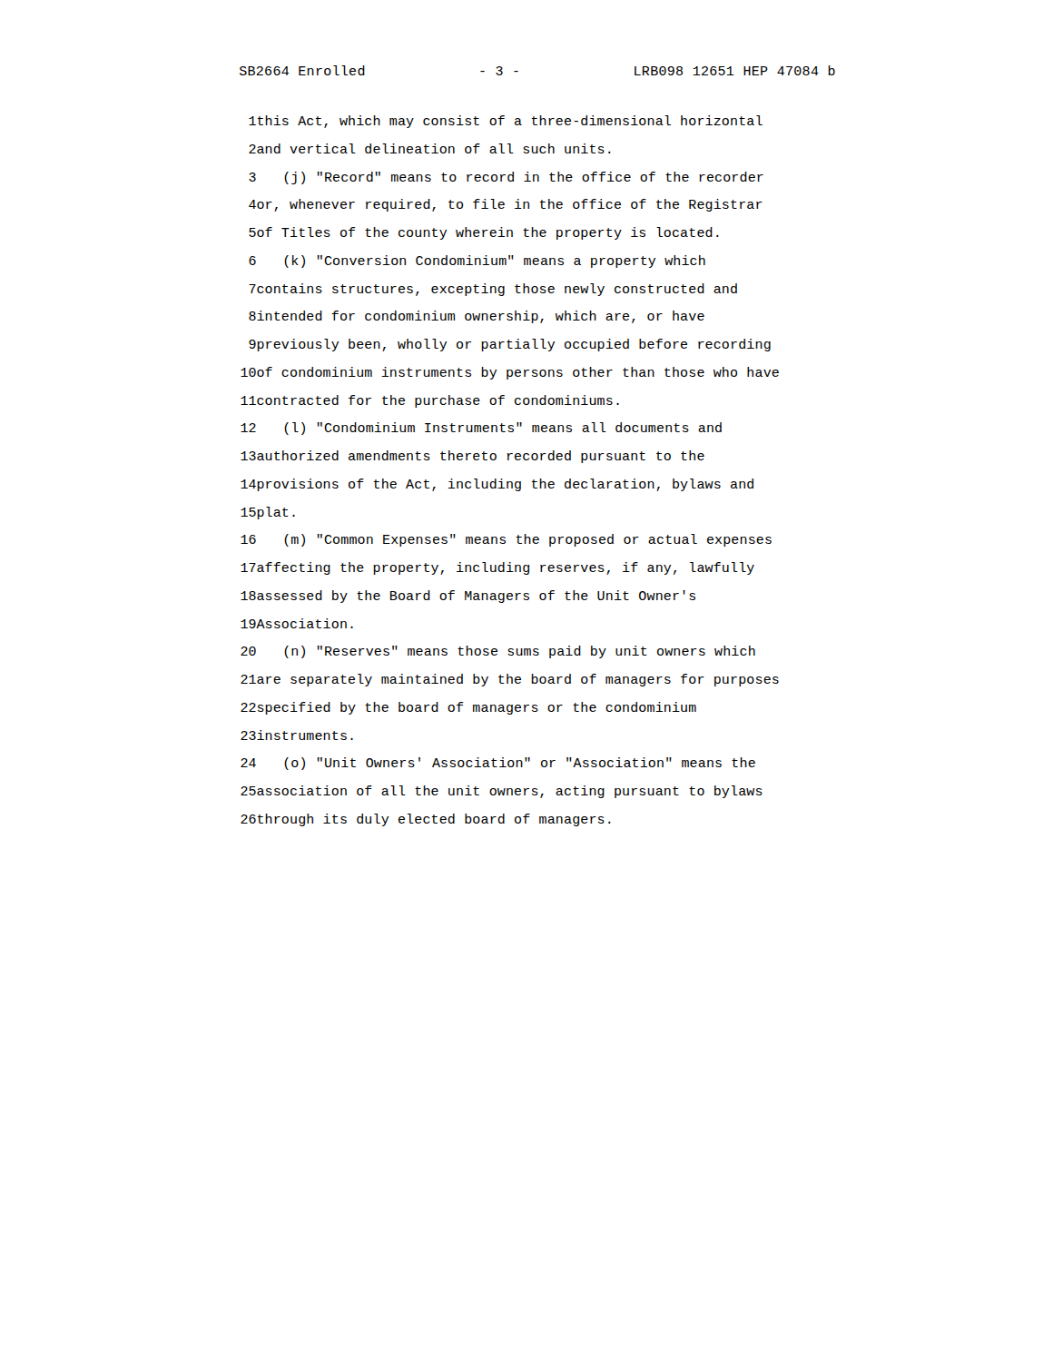SB2664 Enrolled - 3 - LRB098 12651 HEP 47084 b
| 1 | this Act, which may consist of a three-dimensional horizontal |
| 2 | and vertical delineation of all such units. |
| 3 | (j) "Record" means to record in the office of the recorder |
| 4 | or, whenever required, to file in the office of the Registrar |
| 5 | of Titles of the county wherein the property is located. |
| 6 | (k) "Conversion Condominium" means a property which |
| 7 | contains structures, excepting those newly constructed and |
| 8 | intended for condominium ownership, which are, or have |
| 9 | previously been, wholly or partially occupied before recording |
| 10 | of condominium instruments by persons other than those who have |
| 11 | contracted for the purchase of condominiums. |
| 12 | (l) "Condominium Instruments" means all documents and |
| 13 | authorized amendments thereto recorded pursuant to the |
| 14 | provisions of the Act, including the declaration, bylaws and |
| 15 | plat. |
| 16 | (m) "Common Expenses" means the proposed or actual expenses |
| 17 | affecting the property, including reserves, if any, lawfully |
| 18 | assessed by the Board of Managers of the Unit Owner's |
| 19 | Association. |
| 20 | (n) "Reserves" means those sums paid by unit owners which |
| 21 | are separately maintained by the board of managers for purposes |
| 22 | specified by the board of managers or the condominium |
| 23 | instruments. |
| 24 | (o) "Unit Owners' Association" or "Association" means the |
| 25 | association of all the unit owners, acting pursuant to bylaws |
| 26 | through its duly elected board of managers. |